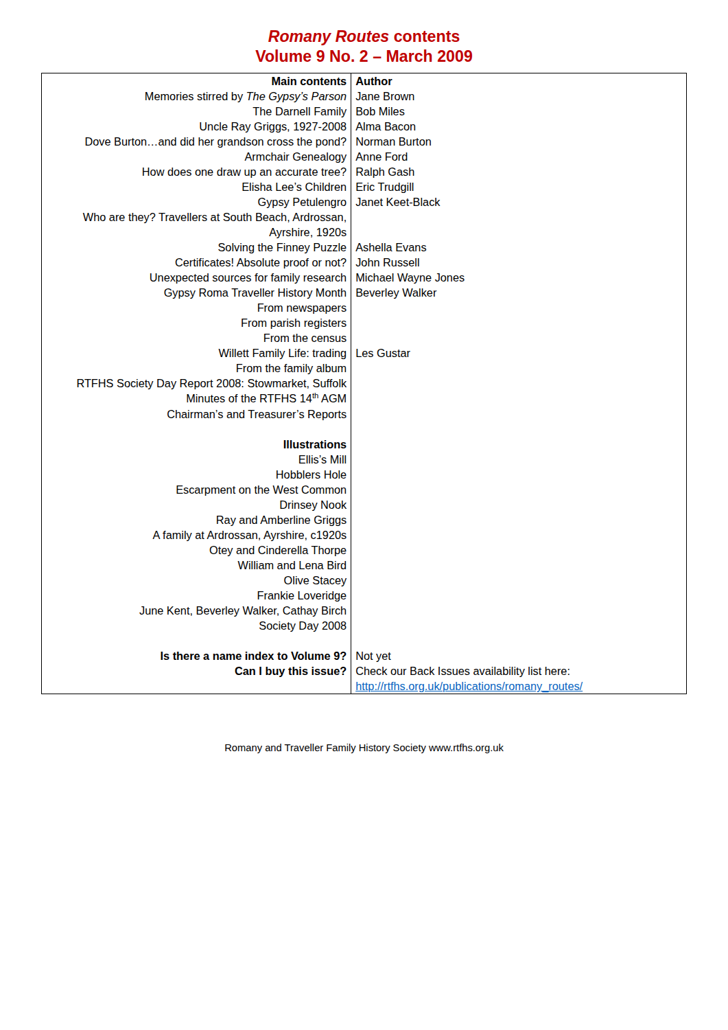Romany Routes contents
Volume 9 No. 2 – March 2009
| Main contents | Author |
| Memories stirred by The Gypsy’s Parson | Jane Brown |
| The Darnell Family | Bob Miles |
| Uncle Ray Griggs, 1927-2008 | Alma Bacon |
| Dove Burton…and did her grandson cross the pond? | Norman Burton |
| Armchair Genealogy | Anne Ford |
| How does one draw up an accurate tree? | Ralph Gash |
| Elisha Lee’s Children | Eric Trudgill |
| Gypsy Petulengro | Janet Keet-Black |
| Who are they? Travellers at South Beach, Ardrossan, Ayrshire, 1920s | |
| Solving the Finney Puzzle | Ashella Evans |
| Certificates! Absolute proof or not? | John Russell |
| Unexpected sources for family research | Michael Wayne Jones |
| Gypsy Roma Traveller History Month | Beverley Walker |
| From newspapers | |
| From parish registers | |
| From the census | |
| Willett Family Life: trading | Les Gustar |
| From the family album | |
| RTFHS Society Day Report 2008: Stowmarket, Suffolk | |
| Minutes of the RTFHS 14 th AGM | |
| Chairman’s and Treasurer’s Reports | |
| Illustrations | |
| Ellis’s Mill | |
| Hobblers Hole | |
| Escarpment on the West Common | |
| Drinsey Nook | |
| Ray and Amberline Griggs | |
| A family at Ardrossan, Ayrshire, c1920s | |
| Otey and Cinderella Thorpe | |
| William and Lena Bird | |
| Olive Stacey | |
| Frankie Loveridge | |
| June Kent, Beverley Walker, Cathay Birch | |
| Society Day 2008 | |
| Is there a name index to Volume 9? | Not yet |
| Can I buy this issue? | Check our Back Issues availability list here: http://rtfhs.org.uk/publications/romany_routes/ |
Romany and Traveller Family History Society www.rtfhs.org.uk